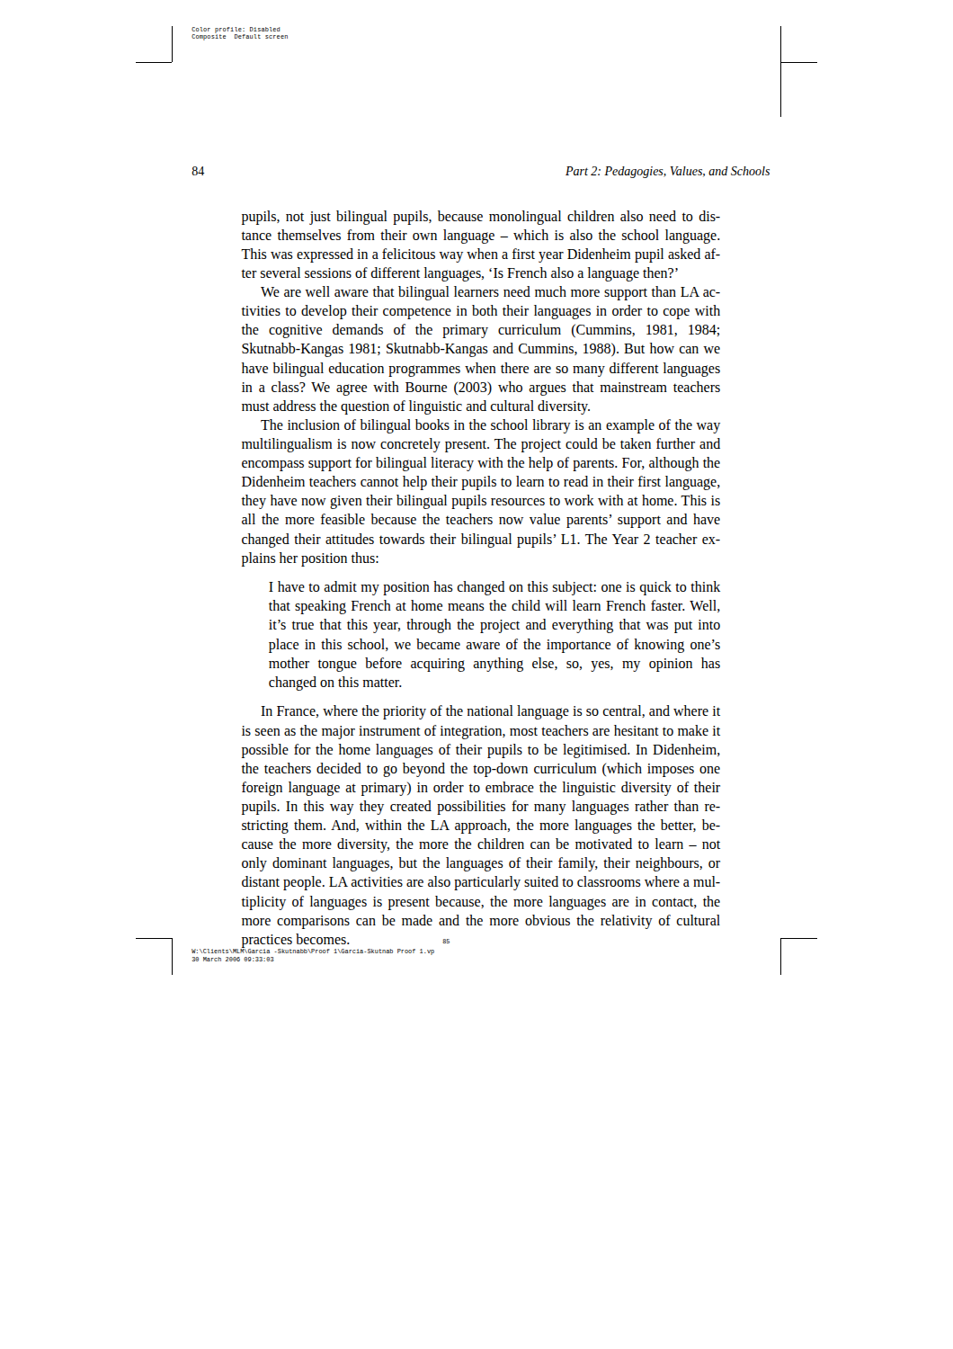Color profile: Disabled Composite Default screen
84 Part 2: Pedagogies, Values, and Schools
pupils, not just bilingual pupils, because monolingual children also need to distance themselves from their own language – which is also the school language. This was expressed in a felicitous way when a first year Didenheim pupil asked after several sessions of different languages, ‘Is French also a language then?’
We are well aware that bilingual learners need much more support than LA activities to develop their competence in both their languages in order to cope with the cognitive demands of the primary curriculum (Cummins, 1981, 1984; Skutnabb-Kangas 1981; Skutnabb-Kangas and Cummins, 1988). But how can we have bilingual education programmes when there are so many different languages in a class? We agree with Bourne (2003) who argues that mainstream teachers must address the question of linguistic and cultural diversity.
The inclusion of bilingual books in the school library is an example of the way multilingualism is now concretely present. The project could be taken further and encompass support for bilingual literacy with the help of parents. For, although the Didenheim teachers cannot help their pupils to learn to read in their first language, they have now given their bilingual pupils resources to work with at home. This is all the more feasible because the teachers now value parents’ support and have changed their attitudes towards their bilingual pupils’ L1. The Year 2 teacher explains her position thus:
I have to admit my position has changed on this subject: one is quick to think that speaking French at home means the child will learn French faster. Well, it’s true that this year, through the project and everything that was put into place in this school, we became aware of the importance of knowing one’s mother tongue before acquiring anything else, so, yes, my opinion has changed on this matter.
In France, where the priority of the national language is so central, and where it is seen as the major instrument of integration, most teachers are hesitant to make it possible for the home languages of their pupils to be legitimised. In Didenheim, the teachers decided to go beyond the top-down curriculum (which imposes one foreign language at primary) in order to embrace the linguistic diversity of their pupils. In this way they created possibilities for many languages rather than restricting them. And, within the LA approach, the more languages the better, because the more diversity, the more the children can be motivated to learn – not only dominant languages, but the languages of their family, their neighbours, or distant people. LA activities are also particularly suited to classrooms where a multiplicity of languages is present because, the more languages are in contact, the more comparisons can be made and the more obvious the relativity of cultural practices becomes.
85 W:\Clients\MLM\Garcia -Skutnabb\Proof 1\Garcia-Skutnab Proof 1.vp 30 March 2006 09:33:03